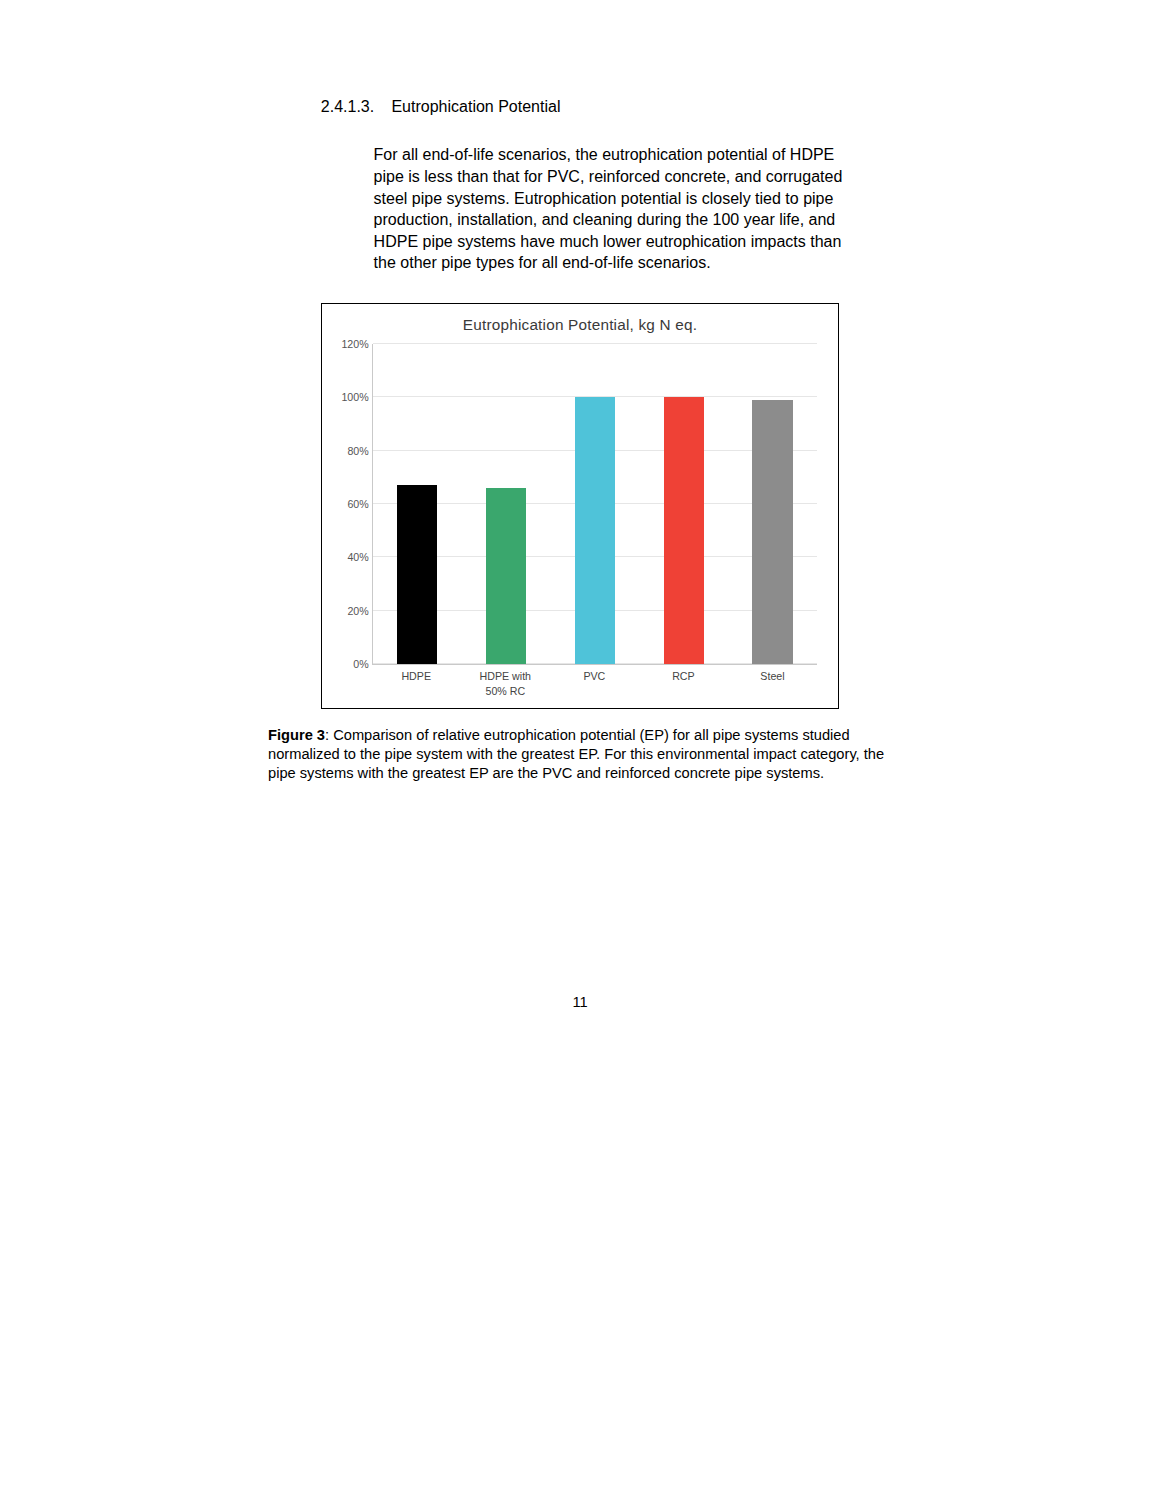2.4.1.3. Eutrophication Potential
For all end-of-life scenarios, the eutrophication potential of HDPE pipe is less than that for PVC, reinforced concrete, and corrugated steel pipe systems. Eutrophication potential is closely tied to pipe production, installation, and cleaning during the 100 year life, and HDPE pipe systems have much lower eutrophication impacts than the other pipe types for all end-of-life scenarios.
Eutrophication Potential, kg N eq.
120%
100%
80%
60%
40%
20%
0%
HDPE
HDPE with 50% RC
PVC
RCP
Steel
Figure 3: Comparison of relative eutrophication potential (EP) for all pipe systems studied normalized to the pipe system with the greatest EP. For this environmental impact category, the pipe systems with the greatest EP are the PVC and reinforced concrete pipe systems.
11